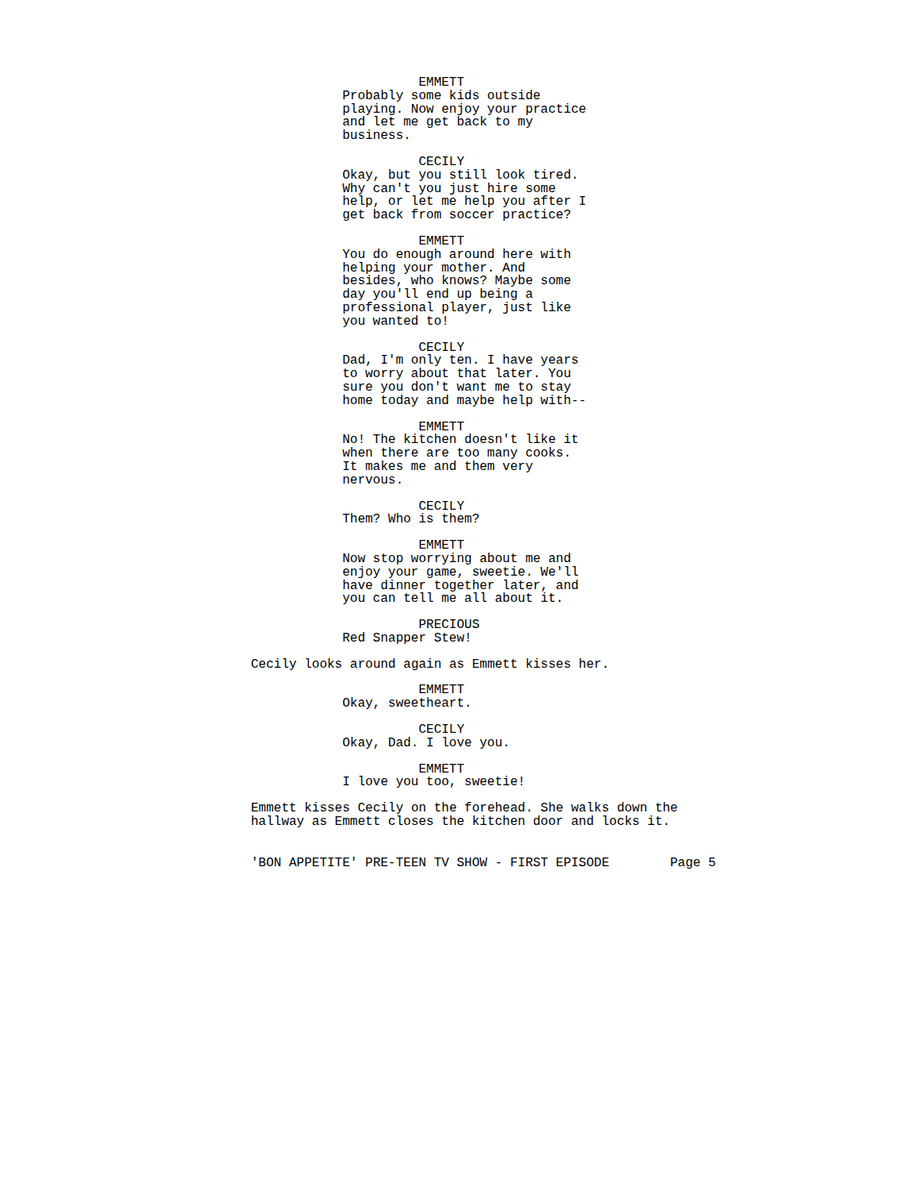EMMETT
Probably some kids outside playing. Now enjoy your practice and let me get back to my business.
CECILY
Okay, but you still look tired. Why can't you just hire some help, or let me help you after I get back from soccer practice?
EMMETT
You do enough around here with helping your mother. And besides, who knows? Maybe some day you'll end up being a professional player, just like you wanted to!
CECILY
Dad, I'm only ten. I have years to worry about that later. You sure you don't want me to stay home today and maybe help with--
EMMETT
No! The kitchen doesn't like it when there are too many cooks. It makes me and them very nervous.
CECILY
Them? Who is them?
EMMETT
Now stop worrying about me and enjoy your game, sweetie. We'll have dinner together later, and you can tell me all about it.
PRECIOUS
Red Snapper Stew!
Cecily looks around again as Emmett kisses her.
EMMETT
Okay, sweetheart.
CECILY
Okay, Dad. I love you.
EMMETT
I love you too, sweetie!
Emmett kisses Cecily on the forehead. She walks down the hallway as Emmett closes the kitchen door and locks it.
'BON APPETITE' PRE-TEEN TV SHOW - FIRST EPISODE Page 5